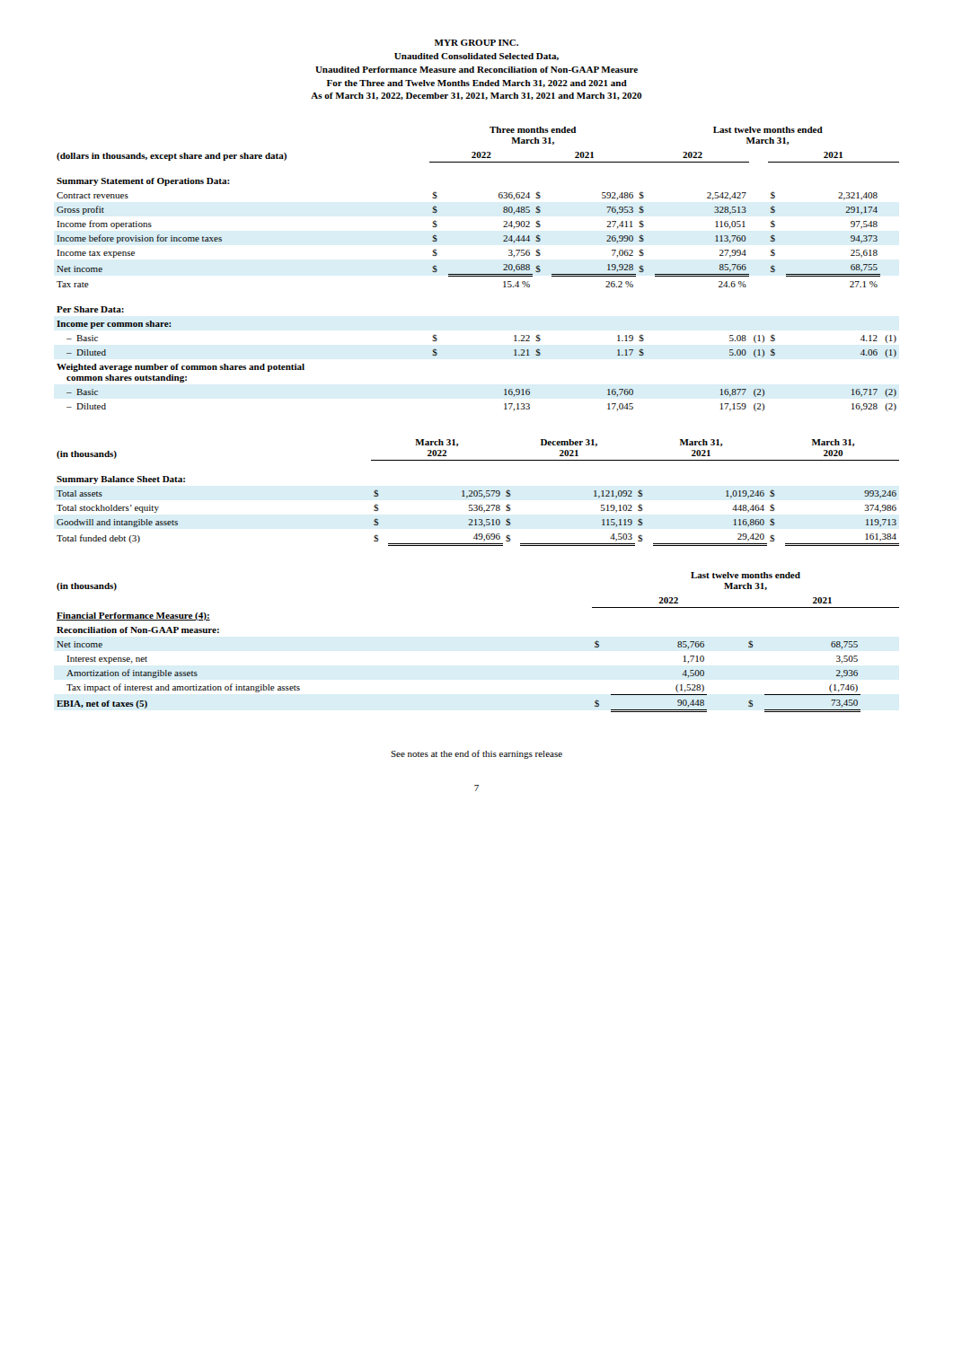MYR GROUP INC.
Unaudited Consolidated Selected Data,
Unaudited Performance Measure and Reconciliation of Non-GAAP Measure
For the Three and Twelve Months Ended March 31, 2022 and 2021 and
As of March 31, 2022, December 31, 2021, March 31, 2021 and March 31, 2020
| | Three months ended March 31, | Last twelve months ended March 31, |
| (dollars in thousands, except share and per share data) | 2022 | 2021 | 2022 | | 2021 |
| Summary Statement of Operations Data: | |
| Contract revenues | $ | 636,624 | $ | 592,486 | $ | 2,542,427 | | $ | 2,321,408 | |
| Gross profit | $ | 80,485 | $ | 76,953 | $ | 328,513 | | $ | 291,174 | |
| Income from operations | $ | 24,902 | $ | 27,411 | $ | 116,051 | | $ | 97,548 | |
| Income before provision for income taxes | $ | 24,444 | $ | 26,990 | $ | 113,760 | | $ | 94,373 | |
| Income tax expense | $ | 3,756 | $ | 7,062 | $ | 27,994 | | $ | 25,618 | |
| Net income | $ | 20,688 | $ | 19,928 | $ | 85,766 | | $ | 68,755 | |
| Tax rate | | 15.4 % | | 26.2 % | | 24.6 % | | | 27.1 % | |
| Per Share Data: | |
| Income per common share: | |
| – Basic | $ | 1.22 | $ | 1.19 | $ | 5.08 | (1) | $ | 4.12 | (1) |
| – Diluted | $ | 1.21 | $ | 1.17 | $ | 5.00 | (1) | $ | 4.06 | (1) |
| Weighted average number of common shares and potential common shares outstanding: | |
| – Basic | | 16,916 | | 16,760 | | 16,877 | (2) | | 16,717 | (2) |
| – Diluted | | 17,133 | | 17,045 | | 17,159 | (2) | | 16,928 | (2) |
| (in thousands) | March 31, 2022 | December 31, 2021 | March 31, 2021 | March 31, 2020 |
| Summary Balance Sheet Data: | |
| Total assets | $ | 1,205,579 | $ | 1,121,092 | $ | 1,019,246 | $ | 993,246 |
| Total stockholders’ equity | $ | 536,278 | $ | 519,102 | $ | 448,464 | $ | 374,986 |
| Goodwill and intangible assets | $ | 213,510 | $ | 115,119 | $ | 116,860 | $ | 119,713 |
| Total funded debt (3) | $ | 49,696 | $ | 4,503 | $ | 29,420 | $ | 161,384 |
| (in thousands) | Last twelve months ended March 31, |
| | 2022 | 2021 |
| Financial Performance Measure (4): | |
| Reconciliation of Non-GAAP measure: | |
| Net income | $ | 85,766 | | $ | 68,755 | |
| Interest expense, net | | 1,710 | | | 3,505 | |
| Amortization of intangible assets | | 4,500 | | | 2,936 | |
| Tax impact of interest and amortization of intangible assets | | (1,528) | | | (1,746) | |
| EBIA, net of taxes (5) | $ | 90,448 | | $ | 73,450 | |
See notes at the end of this earnings release
7